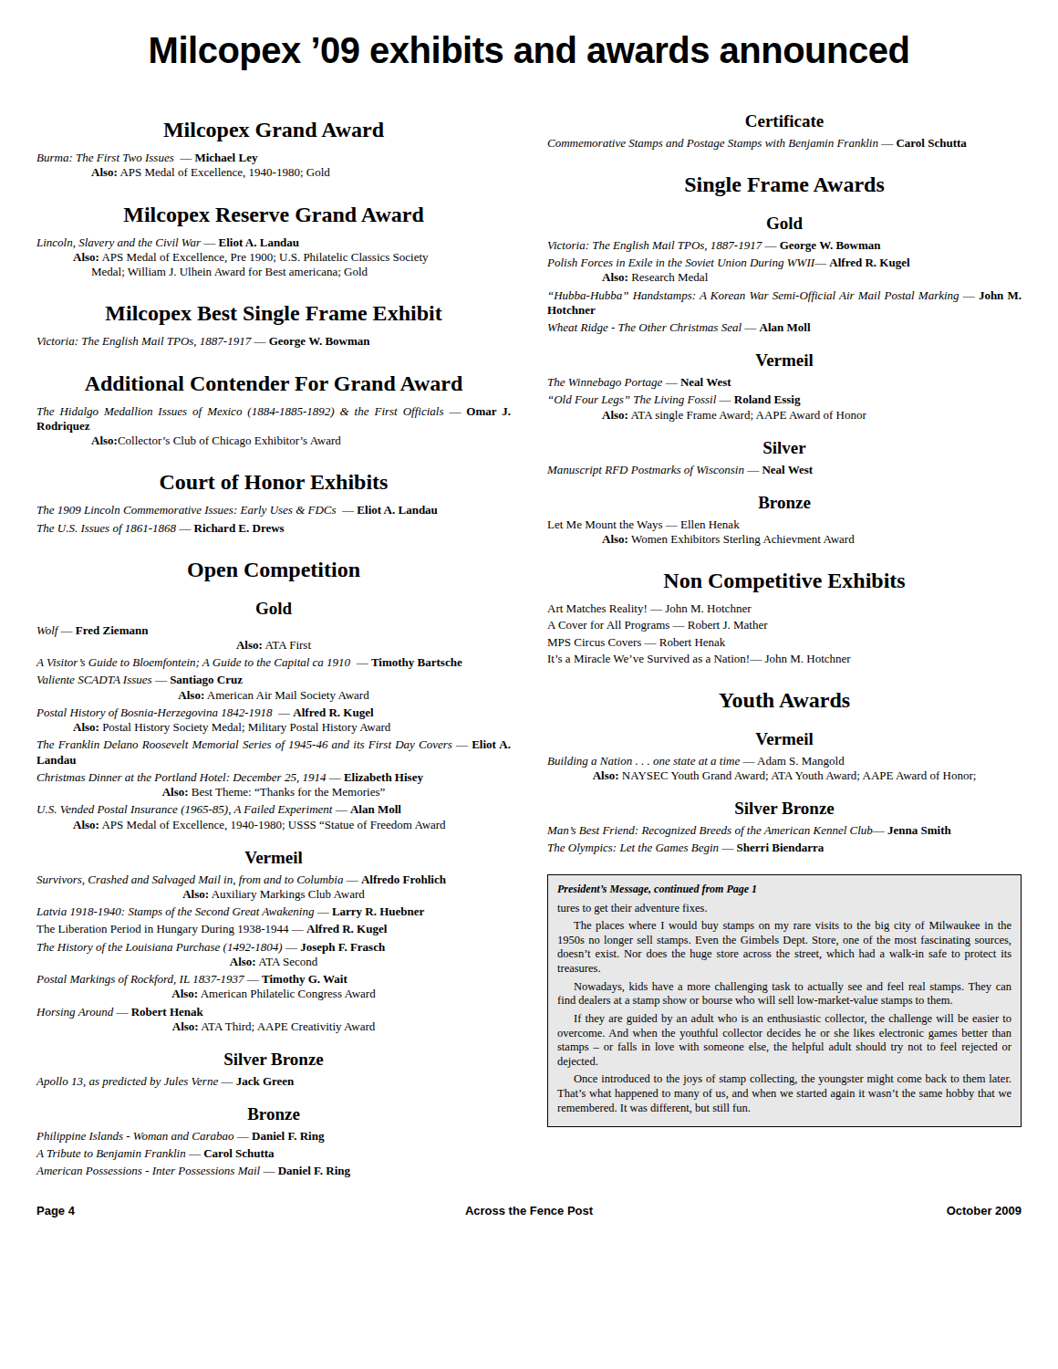Milcopex ’09 exhibits and awards announced
Milcopex Grand Award
Burma: The First Two Issues — Michael Ley
Also: APS Medal of Excellence, 1940-1980; Gold
Milcopex Reserve Grand Award
Lincoln, Slavery and the Civil War — Eliot A. Landau
Also: APS Medal of Excellence, Pre 1900; U.S. Philatelic Classics Society Medal; William J. Ulhein Award for Best americana; Gold
Milcopex Best Single Frame Exhibit
Victoria: The English Mail TPOs, 1887-1917 — George W. Bowman
Additional Contender For Grand Award
The Hidalgo Medallion Issues of Mexico (1884-1885-1892) & the First Officials — Omar J. Rodriquez
Also: Collector’s Club of Chicago Exhibitor’s Award
Court of Honor Exhibits
The 1909 Lincoln Commemorative Issues: Early Uses & FDCs — Eliot A. Landau
The U.S. Issues of 1861-1868 — Richard E. Drews
Open Competition
Gold
Wolf — Fred Ziemann
Also: ATA First
A Visitor’s Guide to Bloemfontein; A Guide to the Capital ca 1910 — Timothy Bartsche
Valiente SCADTA Issues — Santiago Cruz
Also: American Air Mail Society Award
Postal History of Bosnia-Herzegovina 1842-1918 — Alfred R. Kugel
Also: Postal History Society Medal; Military Postal History Award
The Franklin Delano Roosevelt Memorial Series of 1945-46 and its First Day Covers — Eliot A. Landau
Christmas Dinner at the Portland Hotel: December 25, 1914 — Elizabeth Hisey
Also: Best Theme: “Thanks for the Memories”
U.S. Vended Postal Insurance (1965-85), A Failed Experiment — Alan Moll
Also: APS Medal of Excellence, 1940-1980; USSS “Statue of Freedom Award
Vermeil
Survivors, Crashed and Salvaged Mail in, from and to Columbia — Alfredo Frohlich
Also: Auxiliary Markings Club Award
Latvia 1918-1940: Stamps of the Second Great Awakening — Larry R. Huebner
The Liberation Period in Hungary During 1938-1944 — Alfred R. Kugel
The History of the Louisiana Purchase (1492-1804) — Joseph F. Frasch
Also: ATA Second
Postal Markings of Rockford, IL 1837-1937 — Timothy G. Wait
Also: American Philatelic Congress Award
Horsing Around — Robert Henak
Also: ATA Third; AAPE Creativitiy Award
Silver Bronze
Apollo 13, as predicted by Jules Verne — Jack Green
Bronze
Philippine Islands - Woman and Carabao — Daniel F. Ring
A Tribute to Benjamin Franklin — Carol Schutta
American Possessions - Inter Possessions Mail — Daniel F. Ring
Certificate
Commemorative Stamps and Postage Stamps with Benjamin Franklin — Carol Schutta
Single Frame Awards
Gold
Victoria: The English Mail TPOs, 1887-1917 — George W. Bowman
Polish Forces in Exile in the Soviet Union During WWII— Alfred R. Kugel
Also: Research Medal
“Hubba-Hubba” Handstamps: A Korean War Semi-Official Air Mail Postal Marking — John M. Hotchner
Wheat Ridge - The Other Christmas Seal — Alan Moll
Vermeil
The Winnebago Portage — Neal West
“Old Four Legs” The Living Fossil — Roland Essig
Also: ATA single Frame Award; AAPE Award of Honor
Silver
Manuscript RFD Postmarks of Wisconsin — Neal West
Bronze
Let Me Mount the Ways — Ellen Henak
Also: Women Exhibitors Sterling Achievment Award
Non Competitive Exhibits
Art Matches Reality! — John M. Hotchner
A Cover for All Programs — Robert J. Mather
MPS Circus Covers — Robert Henak
It’s a Miracle We’ve Survived as a Nation!— John M. Hotchner
Youth Awards
Vermeil
Building a Nation . . . one state at a time — Adam S. Mangold
Also: NAYSEC Youth Grand Award; ATA Youth Award; AAPE Award of Honor;
Silver Bronze
Man’s Best Friend: Recognized Breeds of the American Kennel Club— Jenna Smith
The Olympics: Let the Games Begin — Sherri Biendarra
President’s Message, continued from Page 1
tures to get their adventure fixes.
The places where I would buy stamps on my rare visits to the big city of Milwaukee in the 1950s no longer sell stamps. Even the Gimbels Dept. Store, one of the most fascinating sources, doesn’t exist. Nor does the huge store across the street, which had a walk-in safe to protect its treasures.
Nowadays, kids have a more challenging task to actually see and feel real stamps. They can find dealers at a stamp show or bourse who will sell low-market-value stamps to them.
If they are guided by an adult who is an enthusiastic collector, the challenge will be easier to overcome. And when the youthful collector decides he or she likes electronic games better than stamps – or falls in love with someone else, the helpful adult should try not to feel rejected or dejected.
Once introduced to the joys of stamp collecting, the youngster might come back to them later. That’s what happened to many of us, and when we started again it wasn’t the same hobby that we remembered. It was different, but still fun.
Page 4 Across the Fence Post October 2009